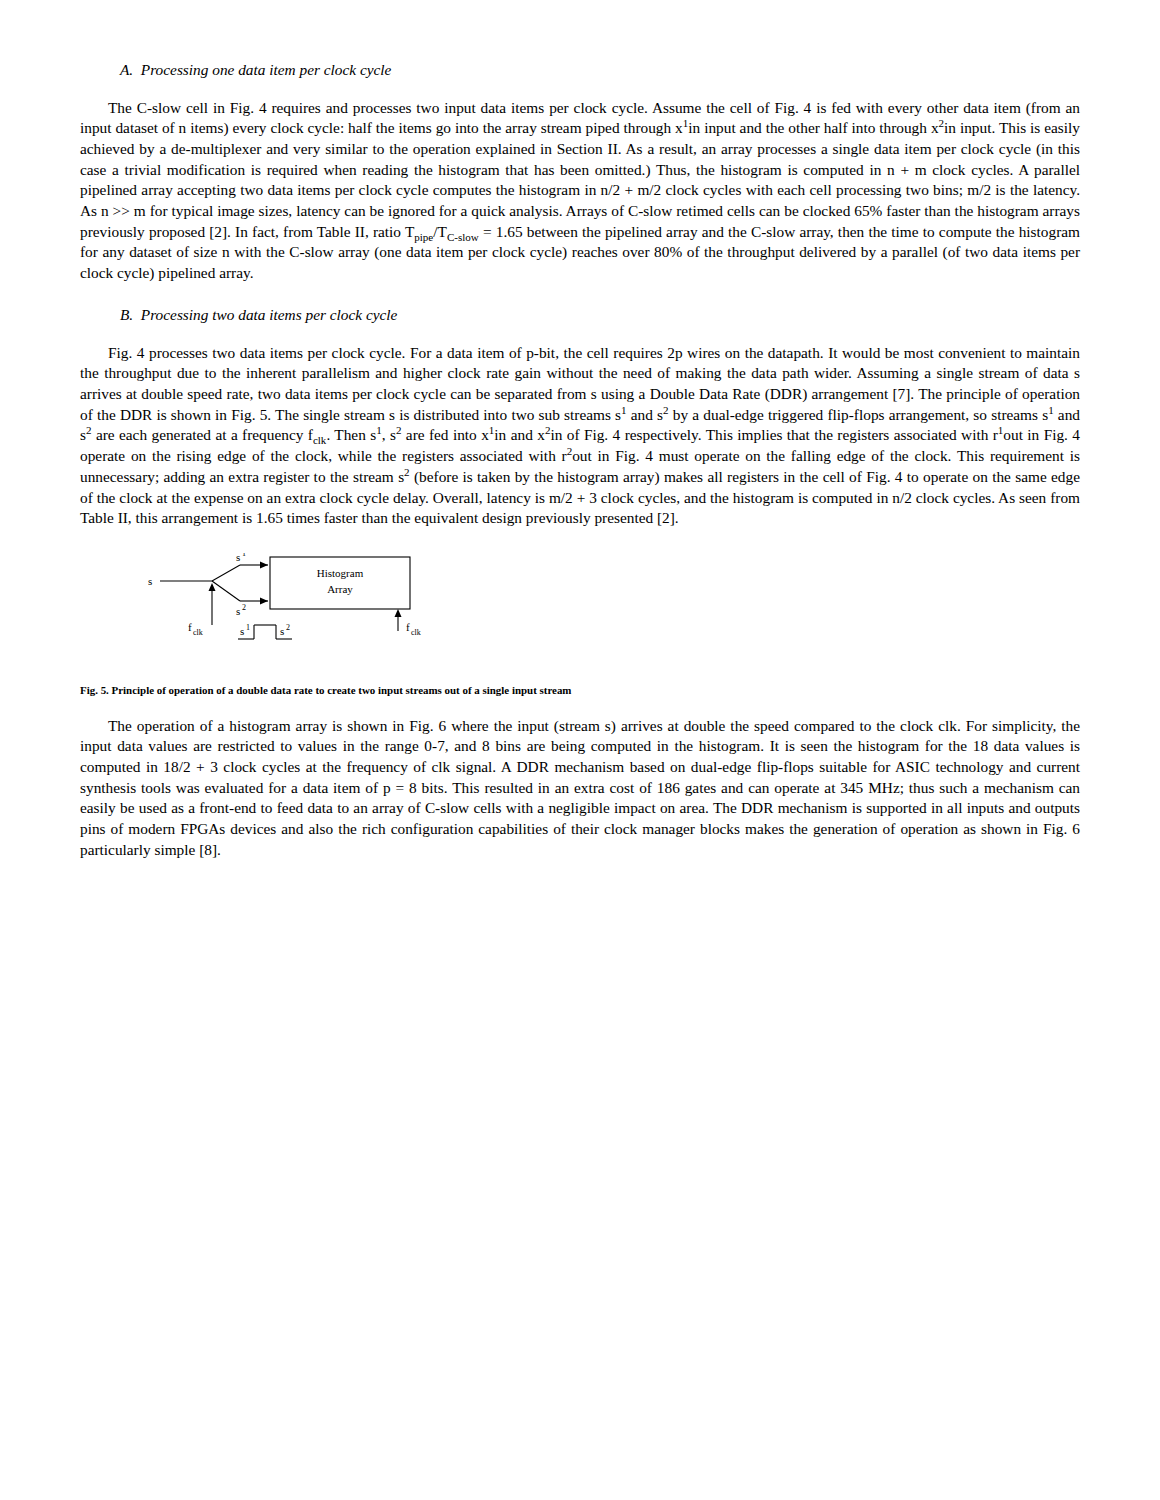A. Processing one data item per clock cycle
The C-slow cell in Fig. 4 requires and processes two input data items per clock cycle. Assume the cell of Fig. 4 is fed with every other data item (from an input dataset of n items) every clock cycle: half the items go into the array stream piped through x1in input and the other half into through x2in input. This is easily achieved by a de-multiplexer and very similar to the operation explained in Section II. As a result, an array processes a single data item per clock cycle (in this case a trivial modification is required when reading the histogram that has been omitted.) Thus, the histogram is computed in n + m clock cycles. A parallel pipelined array accepting two data items per clock cycle computes the histogram in n/2 + m/2 clock cycles with each cell processing two bins; m/2 is the latency. As n >> m for typical image sizes, latency can be ignored for a quick analysis. Arrays of C-slow retimed cells can be clocked 65% faster than the histogram arrays previously proposed [2]. In fact, from Table II, ratio Tpipe/TC-slow = 1.65 between the pipelined array and the C-slow array, then the time to compute the histogram for any dataset of size n with the C-slow array (one data item per clock cycle) reaches over 80% of the throughput delivered by a parallel (of two data items per clock cycle) pipelined array.
B. Processing two data items per clock cycle
Fig. 4 processes two data items per clock cycle. For a data item of p-bit, the cell requires 2p wires on the datapath. It would be most convenient to maintain the throughput due to the inherent parallelism and higher clock rate gain without the need of making the data path wider. Assuming a single stream of data s arrives at double speed rate, two data items per clock cycle can be separated from s using a Double Data Rate (DDR) arrangement [7]. The principle of operation of the DDR is shown in Fig. 5. The single stream s is distributed into two sub streams s1 and s2 by a dual-edge triggered flip-flops arrangement, so streams s1 and s2 are each generated at a frequency fclk. Then s1, s2 are fed into x1in and x2in of Fig. 4 respectively. This implies that the registers associated with r1out in Fig. 4 operate on the rising edge of the clock, while the registers associated with r2out in Fig. 4 must operate on the falling edge of the clock. This requirement is unnecessary; adding an extra register to the stream s2 (before is taken by the histogram array) makes all registers in the cell of Fig. 4 to operate on the same edge of the clock at the expense on an extra clock cycle delay. Overall, latency is m/2 + 3 clock cycles, and the histogram is computed in n/2 clock cycles. As seen from Table II, this arrangement is 1.65 times faster than the equivalent design previously presented [2].
s s 1 s 2 f clk Histogram Array f clk s 1 s 2
Fig. 5. Principle of operation of a double data rate to create two input streams out of a single input stream
The operation of a histogram array is shown in Fig. 6 where the input (stream s) arrives at double the speed compared to the clock clk. For simplicity, the input data values are restricted to values in the range 0-7, and 8 bins are being computed in the histogram. It is seen the histogram for the 18 data values is computed in 18/2 + 3 clock cycles at the frequency of clk signal. A DDR mechanism based on dual-edge flip-flops suitable for ASIC technology and current synthesis tools was evaluated for a data item of p = 8 bits. This resulted in an extra cost of 186 gates and can operate at 345 MHz; thus such a mechanism can easily be used as a front-end to feed data to an array of C-slow cells with a negligible impact on area. The DDR mechanism is supported in all inputs and outputs pins of modern FPGAs devices and also the rich configuration capabilities of their clock manager blocks makes the generation of operation as shown in Fig. 6 particularly simple [8].